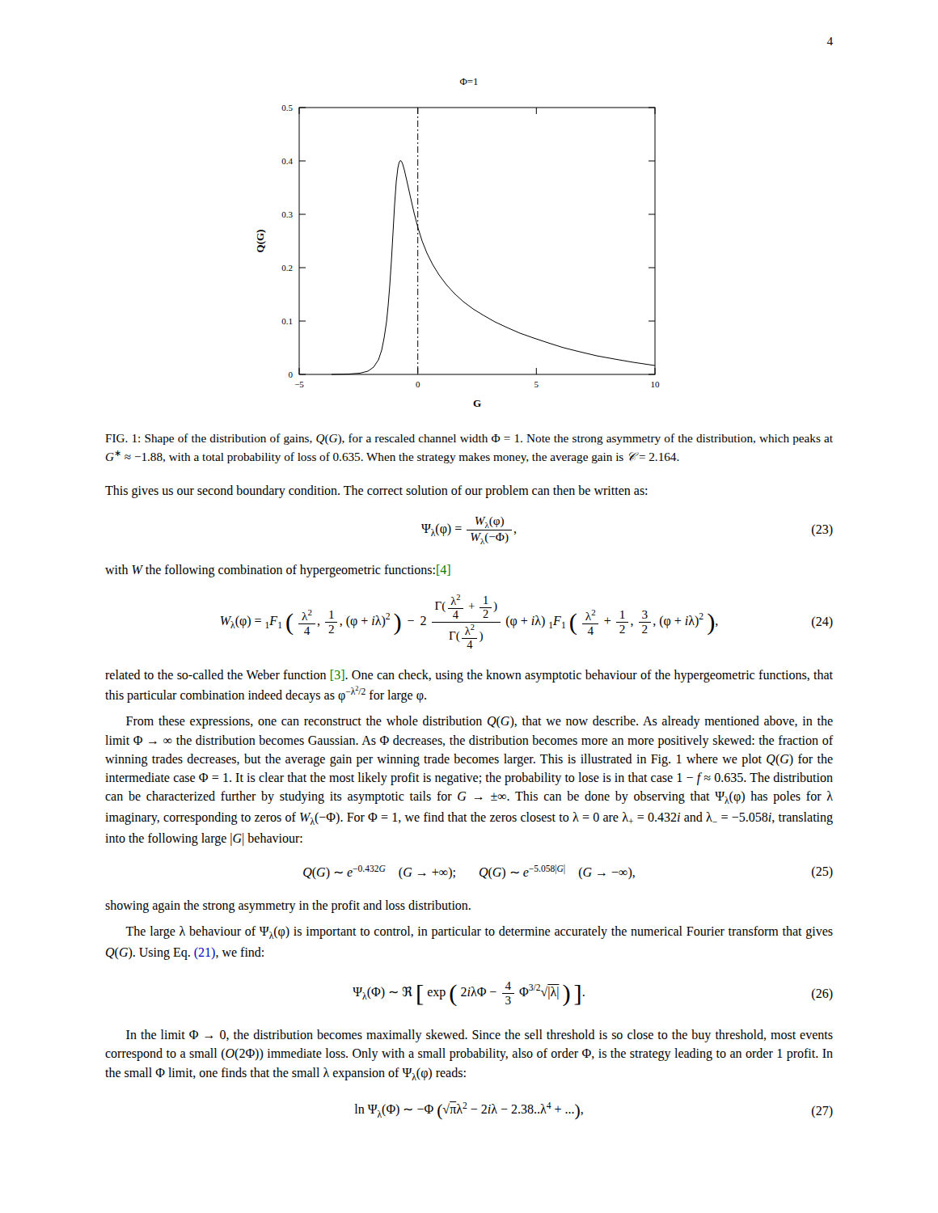4
Φ=1
0 0.1 0.2 0.3 0.4 0.5 −5 0 5 10 G Q(G)
FIG. 1: Shape of the distribution of gains, Q(G), for a rescaled channel width Φ = 1. Note the strong asymmetry of the distribution, which peaks at G∗ ≈ −1.88, with a total probability of loss of 0.635. When the strategy makes money, the average gain is 𝒞 = 2.164.
This gives us our second boundary condition. The correct solution of our problem can then be written as:
Ψλ(φ) = Wλ(φ) Wλ(−Φ), (23)
with W the following combination of hypergeometric functions:[4]
Wλ(φ) = 1F1 ( λ24, 12, (φ + iλ)2 ) − 2 Γ(λ24 + 12) Γ(λ24) (φ + iλ) 1F1 ( λ24 + 12, 32, (φ + iλ)2 ), (24)
related to the so-called the Weber function [3]. One can check, using the known asymptotic behaviour of the hypergeometric functions, that this particular combination indeed decays as φ−λ2/2 for large φ.
From these expressions, one can reconstruct the whole distribution Q(G), that we now describe. As already mentioned above, in the limit Φ → ∞ the distribution becomes Gaussian. As Φ decreases, the distribution becomes more an more positively skewed: the fraction of winning trades decreases, but the average gain per winning trade becomes larger. This is illustrated in Fig. 1 where we plot Q(G) for the intermediate case Φ = 1. It is clear that the most likely profit is negative; the probability to lose is in that case 1 − f ≈ 0.635. The distribution can be characterized further by studying its asymptotic tails for G → ±∞. This can be done by observing that Ψλ(φ) has poles for λ imaginary, corresponding to zeros of Wλ(−Φ). For Φ = 1, we find that the zeros closest to λ = 0 are λ+ = 0.432i and λ− = −5.058i, translating into the following large |G| behaviour:
Q(G) ∼ e−0.432G (G → +∞); Q(G) ∼ e−5.058|G| (G → −∞), (25)
showing again the strong asymmetry in the profit and loss distribution.
The large λ behaviour of Ψλ(φ) is important to control, in particular to determine accurately the numerical Fourier transform that gives Q(G). Using Eq. (21), we find:
Ψλ(Φ) ∼ ℜ [ exp ( 2iλΦ − 43 Φ3/2√|λ| ) ]. (26)
In the limit Φ → 0, the distribution becomes maximally skewed. Since the sell threshold is so close to the buy threshold, most events correspond to a small (O(2Φ)) immediate loss. Only with a small probability, also of order Φ, is the strategy leading to an order 1 profit. In the small Φ limit, one finds that the small λ expansion of Ψλ(φ) reads:
ln Ψλ(Φ) ∼ −Φ (√πλ2 − 2iλ − 2.38..λ4 + ...), (27)